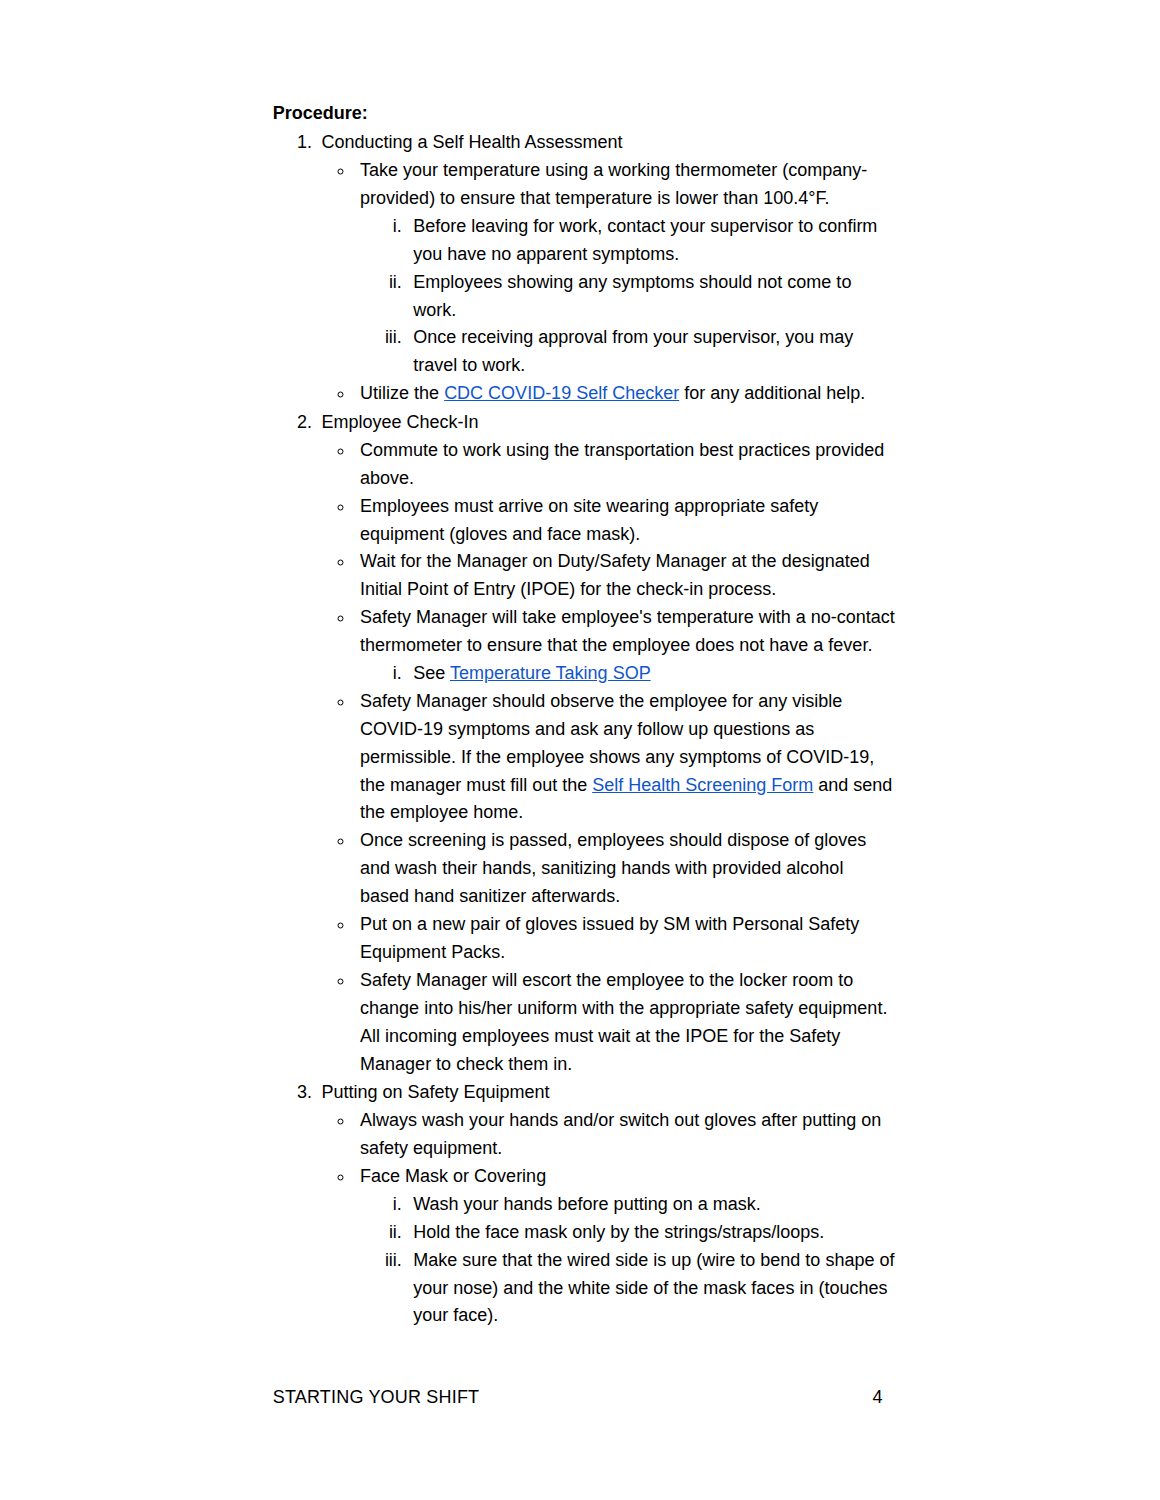Procedure:
Conducting a Self Health Assessment
Take your temperature using a working thermometer (company-provided) to ensure that temperature is lower than 100.4°F.
Before leaving for work, contact your supervisor to confirm you have no apparent symptoms.
Employees showing any symptoms should not come to work.
Once receiving approval from your supervisor, you may travel to work.
Utilize the CDC COVID-19 Self Checker for any additional help.
Employee Check-In
Commute to work using the transportation best practices provided above.
Employees must arrive on site wearing appropriate safety equipment (gloves and face mask).
Wait for the Manager on Duty/Safety Manager at the designated Initial Point of Entry (IPOE) for the check-in process.
Safety Manager will take employee's temperature with a no-contact thermometer to ensure that the employee does not have a fever.
See Temperature Taking SOP
Safety Manager should observe the employee for any visible COVID-19 symptoms and ask any follow up questions as permissible. If the employee shows any symptoms of COVID-19, the manager must fill out the Self Health Screening Form and send the employee home.
Once screening is passed, employees should dispose of gloves and wash their hands, sanitizing hands with provided alcohol based hand sanitizer afterwards.
Put on a new pair of gloves issued by SM with Personal Safety Equipment Packs.
Safety Manager will escort the employee to the locker room to change into his/her uniform with the appropriate safety equipment. All incoming employees must wait at the IPOE for the Safety Manager to check them in.
Putting on Safety Equipment
Always wash your hands and/or switch out gloves after putting on safety equipment.
Face Mask or Covering
Wash your hands before putting on a mask.
Hold the face mask only by the strings/straps/loops.
Make sure that the wired side is up (wire to bend to shape of your nose) and the white side of the mask faces in (touches your face).
STARTING YOUR SHIFT 4